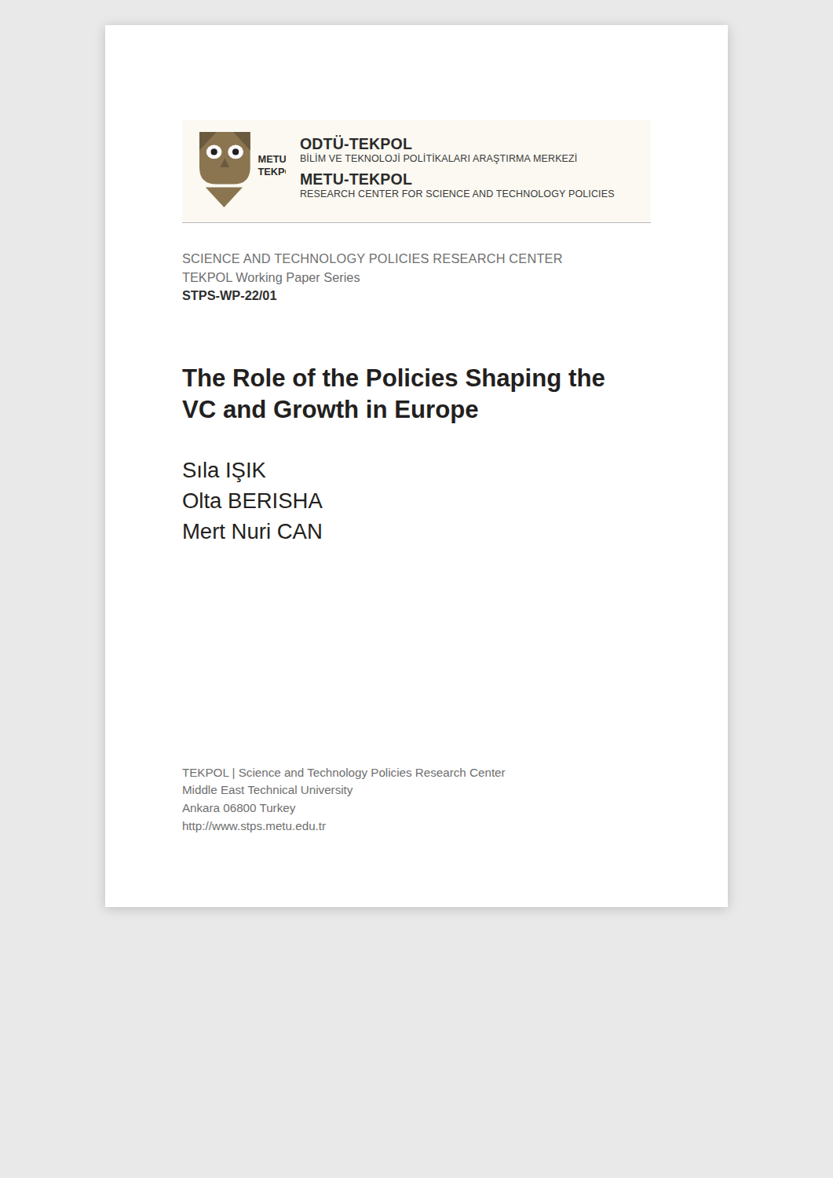METU TEKPOL owl logo METU TEKPOL
ODTÜ-TEKPOL
BİLİM VE TEKNOLOJİ POLİTİKALARI ARAŞTIRMA MERKEZİ
METU-TEKPOL
RESEARCH CENTER FOR SCIENCE AND TECHNOLOGY POLICIES
SCIENCE AND TECHNOLOGY POLICIES RESEARCH CENTER
TEKPOL Working Paper Series
STPS-WP-22/01
The Role of the Policies Shaping the VC and Growth in Europe
Sıla IŞIK Olta BERISHA Mert Nuri CAN
TEKPOL | Science and Technology Policies Research Center
Middle East Technical University
Ankara 06800 Turkey
http://www.stps.metu.edu.tr